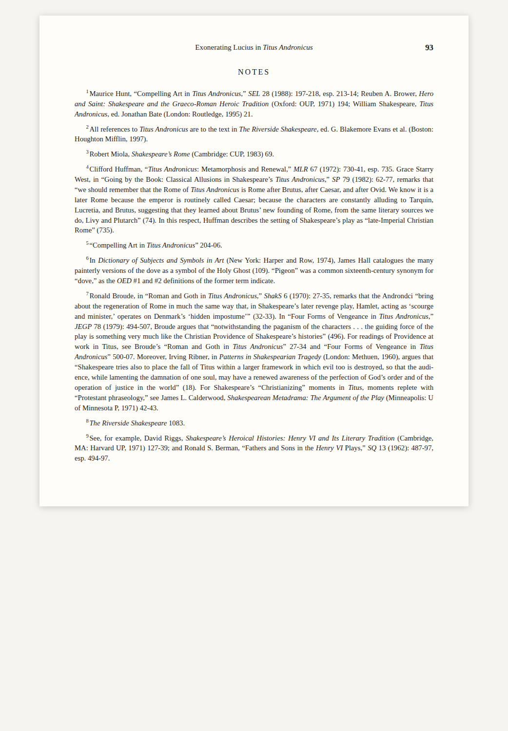Exonerating Lucius in Titus Andronicus 93
NOTES
Maurice Hunt, “Compelling Art in Titus Andronicus,” SEL 28 (1988): 197-218, esp. 213-14; Reuben A. Brower, Hero and Saint: Shakespeare and the Graeco-Roman Heroic Tradition (Oxford: OUP, 1971) 194; William Shakespeare, Titus Andronicus, ed. Jonathan Bate (London: Routledge, 1995) 21.
All references to Titus Andronicus are to the text in The Riverside Shakespeare, ed. G. Blakemore Evans et al. (Boston: Houghton Mifflin, 1997).
Robert Miola, Shakespeare’s Rome (Cambridge: CUP, 1983) 69.
Clifford Huffman, “Titus Andronicus: Metamorphosis and Renewal,” MLR 67 (1972): 730-41, esp. 735. Grace Starry West, in “Going by the Book: Classical Allusions in Shakespeare’s Titus Andronicus,” SP 79 (1982): 62-77, remarks that “we should remember that the Rome of Titus Andronicus is Rome after Brutus, after Caesar, and after Ovid. We know it is a later Rome because the emperor is routinely called Caesar; because the characters are constantly alluding to Tarquin, Lucretia, and Brutus, suggesting that they learned about Brutus’ new founding of Rome, from the same literary sources we do, Livy and Plutarch” (74). In this respect, Huffman describes the setting of Shakespeare’s play as “late-Imperial Christian Rome” (735).
“Compelling Art in Titus Andronicus” 204-06.
In Dictionary of Subjects and Symbols in Art (New York: Harper and Row, 1974), James Hall catalogues the many painterly versions of the dove as a symbol of the Holy Ghost (109). “Pigeon” was a common sixteenth-century synonym for “dove,” as the OED #1 and #2 definitions of the former term indicate.
Ronald Broude, in “Roman and Goth in Titus Andronicus,” ShakS 6 (1970): 27-35, remarks that the Androndci “bring about the regeneration of Rome in much the same way that, in Shakespeare’s later revenge play, Hamlet, acting as ‘scourge and minister,’ operates on Denmark’s ‘hidden impostume’” (32-33). In “Four Forms of Vengeance in Titus Andronicus,” JEGP 78 (1979): 494-507, Broude argues that “notwithstanding the paganism of the characters . . . the guiding force of the play is something very much like the Christian Providence of Shakespeare’s histories” (496). For readings of Providence at work in Titus, see Broude’s “Roman and Goth in Titus Andronicus” 27-34 and “Four Forms of Vengeance in Titus Andronicus” 500-07. Moreover, Irving Ribner, in Patterns in Shakespearian Tragedy (London: Methuen, 1960), argues that “Shakespeare tries also to place the fall of Titus within a larger framework in which evil too is destroyed, so that the audience, while lamenting the damnation of one soul, may have a renewed awareness of the perfection of God’s order and of the operation of justice in the world” (18). For Shakespeare’s “Christianizing” moments in Titus, moments replete with “Protestant phraseology,” see James L. Calderwood, Shakespearean Metadrama: The Argument of the Play (Minneapolis: U of Minnesota P, 1971) 42-43.
The Riverside Shakespeare 1083.
See, for example, David Riggs, Shakespeare’s Heroical Histories: Henry VI and Its Literary Tradition (Cambridge, MA: Harvard UP, 1971) 127-39; and Ronald S. Berman, “Fathers and Sons in the Henry VI Plays,” SQ 13 (1962): 487-97, esp. 494-97.